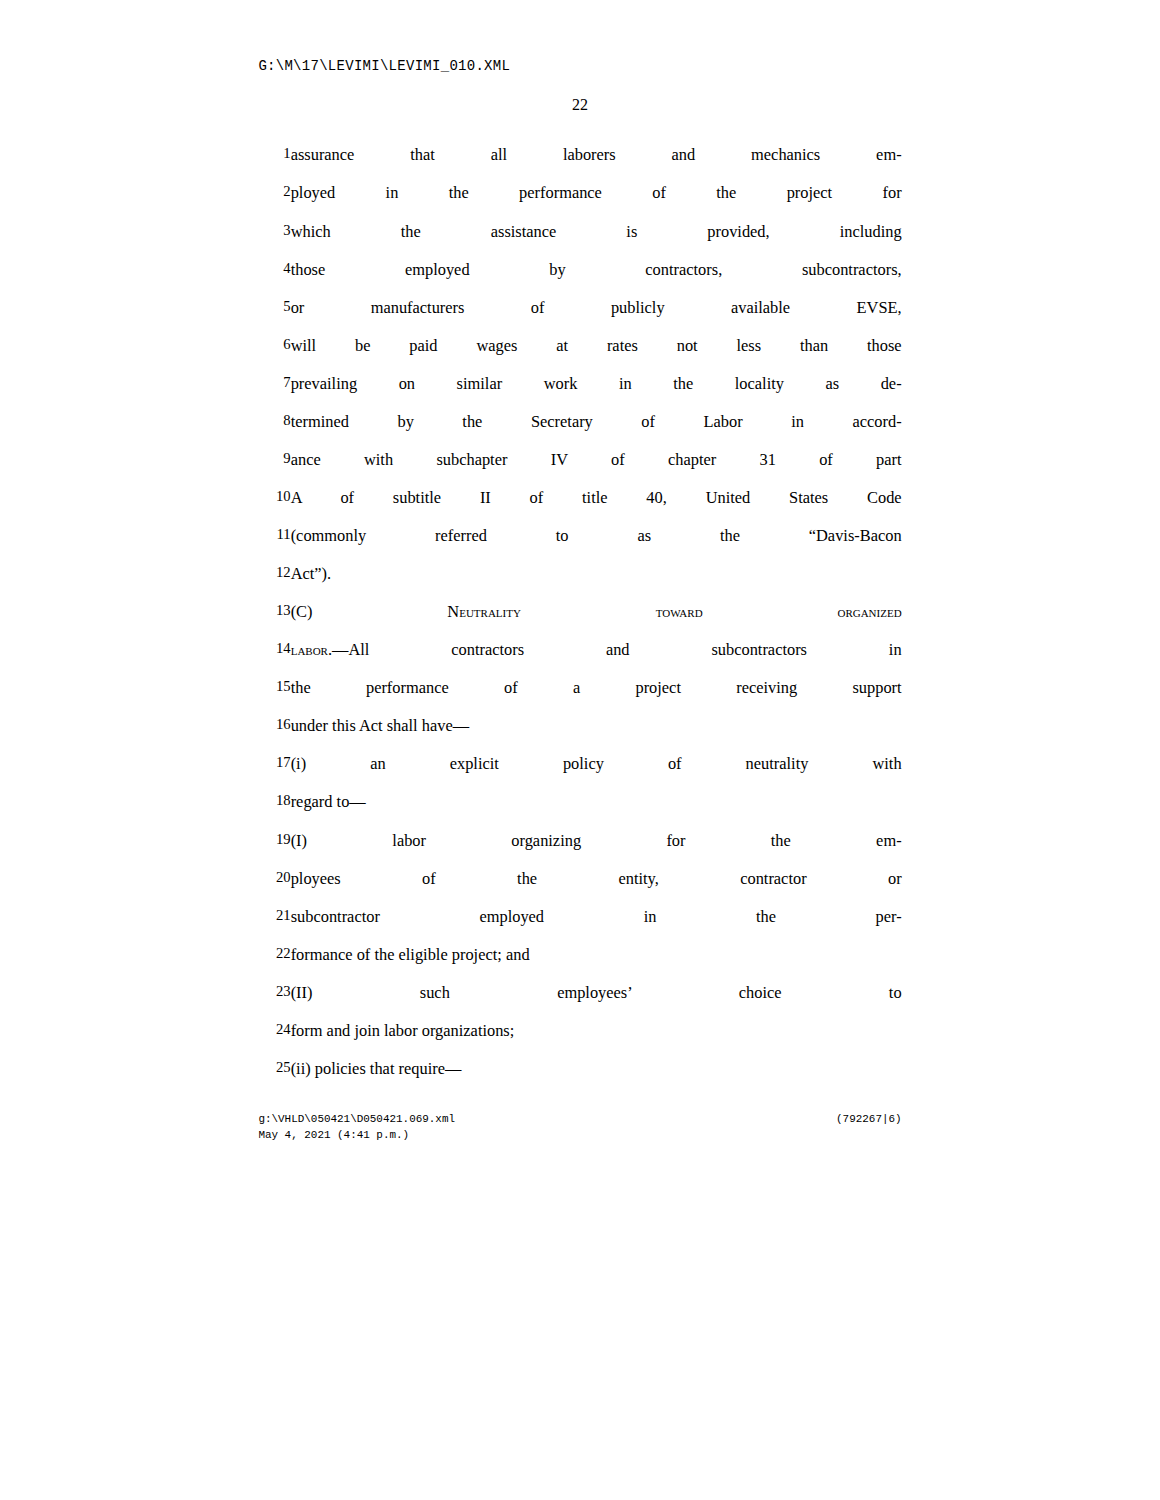G:\M\17\LEVIMI\LEVIMI_010.XML
22
| 1 | assurance that all laborers and mechanics em- |
| 2 | ployed in the performance of the project for |
| 3 | which the assistance is provided, including |
| 4 | those employed by contractors, subcontractors, |
| 5 | or manufacturers of publicly available EVSE, |
| 6 | will be paid wages at rates not less than those |
| 7 | prevailing on similar work in the locality as de- |
| 8 | termined by the Secretary of Labor in accord- |
| 9 | ance with subchapter IV of chapter 31 of part |
| 10 | A of subtitle II of title 40, United States Code |
| 11 | (commonly referred to as the “Davis-Bacon |
| 12 | Act”). |
| 13 | (C) Neutrality toward organized |
| 14 | labor .—All contractors and subcontractors in |
| 15 | the performance of a project receiving support |
| 16 | under this Act shall have— |
| 17 | (i) an explicit policy of neutrality with |
| 18 | regard to— |
| 19 | (I) labor organizing for the em- |
| 20 | ployees of the entity, contractor or |
| 21 | subcontractor employed in the per- |
| 22 | formance of the eligible project; and |
| 23 | (II) such employees’ choice to |
| 24 | form and join labor organizations; |
| 25 | (ii) policies that require— |
g:\VHLD\050421\D050421.069.xml May 4, 2021 (4:41 p.m.)
(792267|6)